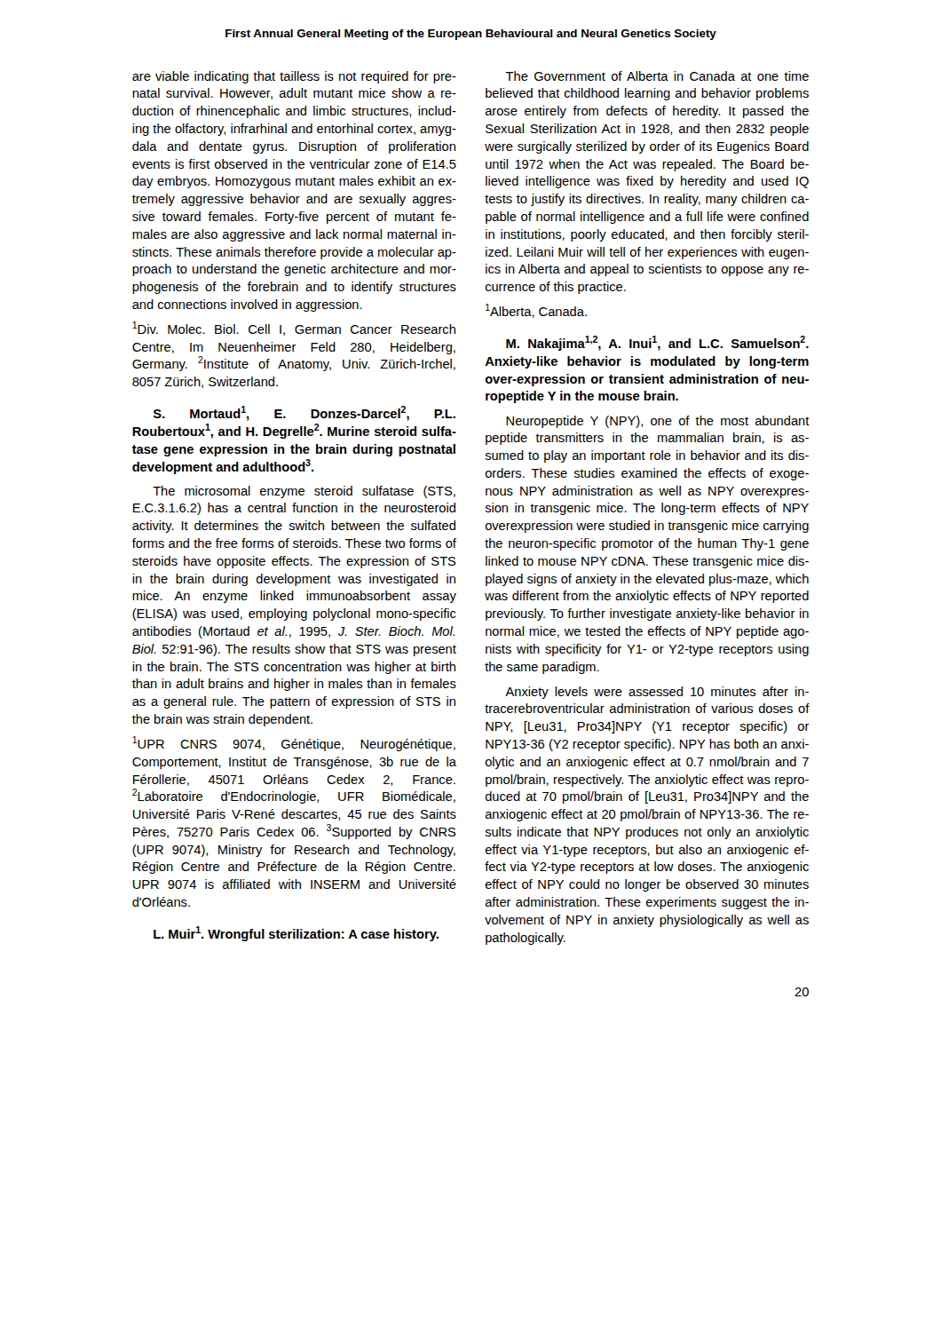First Annual General Meeting of the European Behavioural and Neural Genetics Society
are viable indicating that tailless is not required for prenatal survival. However, adult mutant mice show a reduction of rhinencephalic and limbic structures, including the olfactory, infrarhinal and entorhinal cortex, amygdala and dentate gyrus. Disruption of proliferation events is first observed in the ventricular zone of E14.5 day embryos. Homozygous mutant males exhibit an extremely aggressive behavior and are sexually aggressive toward females. Forty-five percent of mutant females are also aggressive and lack normal maternal instincts. These animals therefore provide a molecular approach to understand the genetic architecture and morphogenesis of the forebrain and to identify structures and connections involved in aggression.
1Div. Molec. Biol. Cell I, German Cancer Research Centre, Im Neuenheimer Feld 280, Heidelberg, Germany. 2Institute of Anatomy, Univ. Zürich-Irchel, 8057 Zürich, Switzerland.
S. Mortaud1, E. Donzes-Darcel2, P.L. Roubertoux1, and H. Degrelle2. Murine steroid sulfatase gene expression in the brain during postnatal development and adulthood3.
The microsomal enzyme steroid sulfatase (STS, E.C.3.1.6.2) has a central function in the neurosteroid activity. It determines the switch between the sulfated forms and the free forms of steroids. These two forms of steroids have opposite effects. The expression of STS in the brain during development was investigated in mice. An enzyme linked immunoabsorbent assay (ELISA) was used, employing polyclonal mono-specific antibodies (Mortaud et al., 1995, J. Ster. Bioch. Mol. Biol. 52:91-96). The results show that STS was present in the brain. The STS concentration was higher at birth than in adult brains and higher in males than in females as a general rule. The pattern of expression of STS in the brain was strain dependent.
1UPR CNRS 9074, Génétique, Neurogénétique, Comportement, Institut de Transgénose, 3b rue de la Férollerie, 45071 Orléans Cedex 2, France. 2Laboratoire d'Endocrinologie, UFR Biomédicale, Université Paris V-René descartes, 45 rue des Saints Pères, 75270 Paris Cedex 06. 3Supported by CNRS (UPR 9074), Ministry for Research and Technology, Région Centre and Préfecture de la Région Centre. UPR 9074 is affiliated with INSERM and Université d'Orléans.
L. Muir1. Wrongful sterilization: A case history.
The Government of Alberta in Canada at one time believed that childhood learning and behavior problems arose entirely from defects of heredity. It passed the Sexual Sterilization Act in 1928, and then 2832 people were surgically sterilized by order of its Eugenics Board until 1972 when the Act was repealed. The Board believed intelligence was fixed by heredity and used IQ tests to justify its directives. In reality, many children capable of normal intelligence and a full life were confined in institutions, poorly educated, and then forcibly sterilized. Leilani Muir will tell of her experiences with eugenics in Alberta and appeal to scientists to oppose any recurrence of this practice.
1Alberta, Canada.
M. Nakajima1,2, A. Inui1, and L.C. Samuelson2. Anxiety-like behavior is modulated by long-term over-expression or transient administration of neuropeptide Y in the mouse brain.
Neuropeptide Y (NPY), one of the most abundant peptide transmitters in the mammalian brain, is assumed to play an important role in behavior and its disorders. These studies examined the effects of exogenous NPY administration as well as NPY overexpression in transgenic mice. The long-term effects of NPY overexpression were studied in transgenic mice carrying the neuron-specific promotor of the human Thy-1 gene linked to mouse NPY cDNA. These transgenic mice displayed signs of anxiety in the elevated plus-maze, which was different from the anxiolytic effects of NPY reported previously. To further investigate anxiety-like behavior in normal mice, we tested the effects of NPY peptide agonists with specificity for Y1- or Y2-type receptors using the same paradigm.
Anxiety levels were assessed 10 minutes after intracerebroventricular administration of various doses of NPY, [Leu31, Pro34]NPY (Y1 receptor specific) or NPY13-36 (Y2 receptor specific). NPY has both an anxiolytic and an anxiogenic effect at 0.7 nmol/brain and 7 pmol/brain, respectively. The anxiolytic effect was reproduced at 70 pmol/brain of [Leu31, Pro34]NPY and the anxiogenic effect at 20 pmol/brain of NPY13-36. The results indicate that NPY produces not only an anxiolytic effect via Y1-type receptors, but also an anxiogenic effect via Y2-type receptors at low doses. The anxiogenic effect of NPY could no longer be observed 30 minutes after administration. These experiments suggest the involvement of NPY in anxiety physiologically as well as pathologically.
20